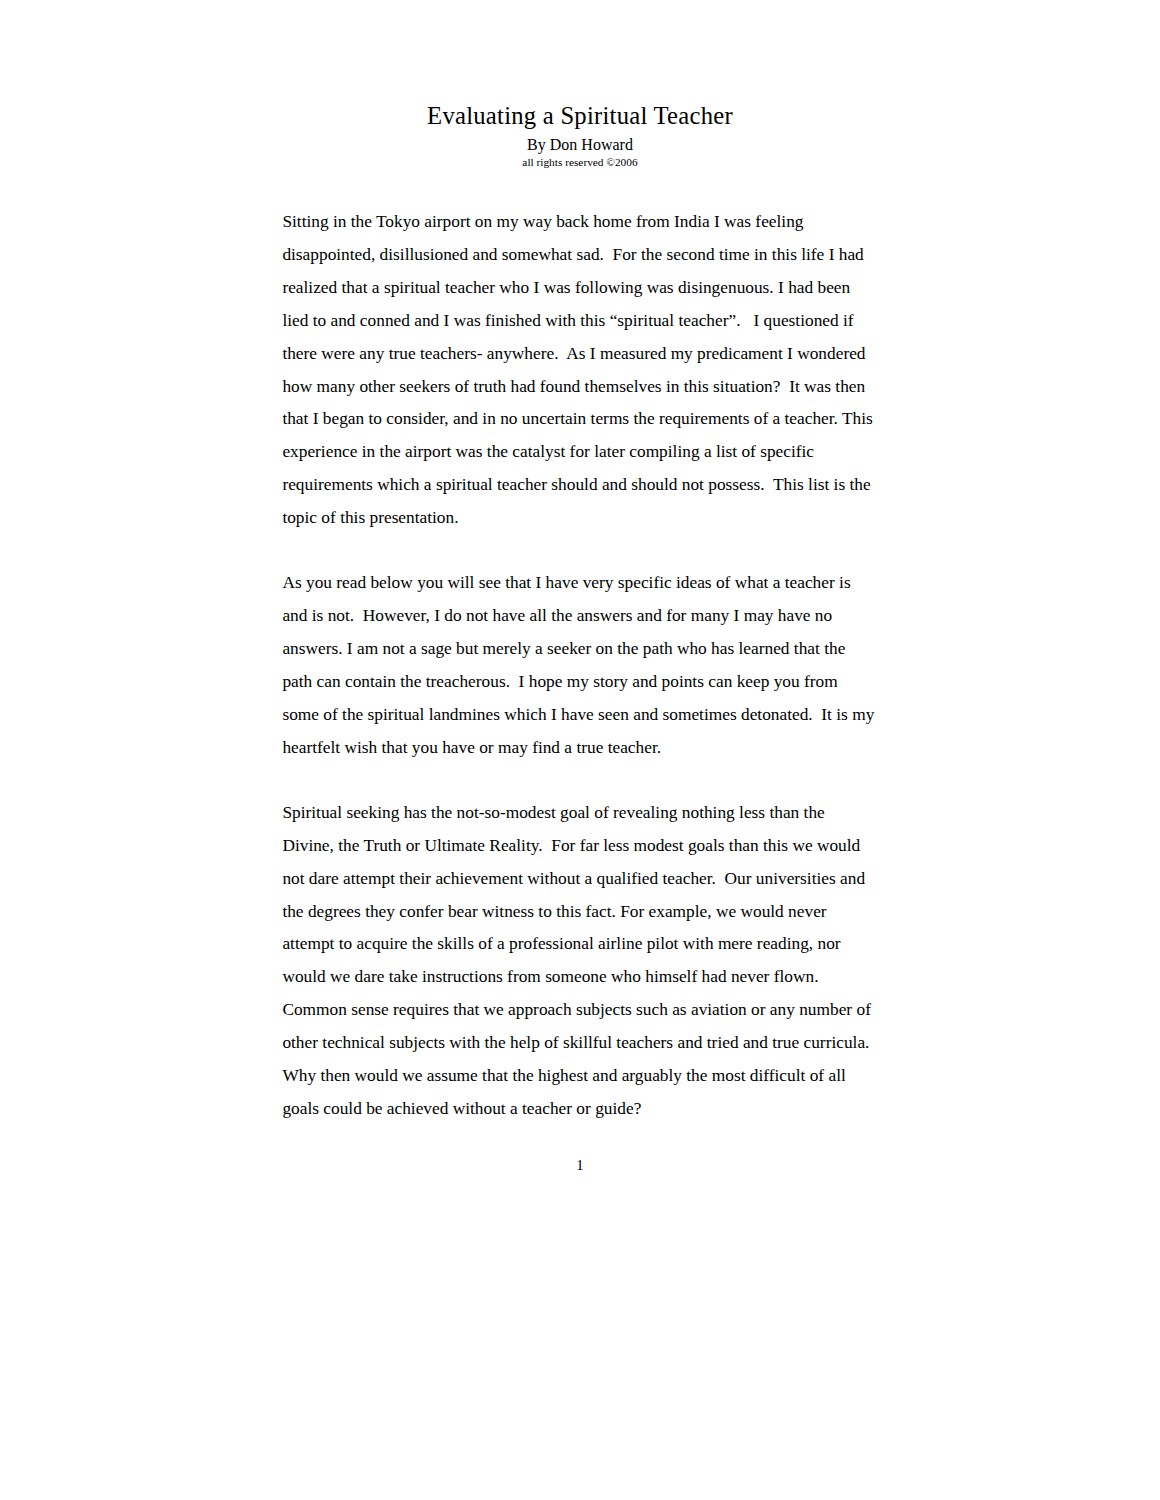Evaluating a Spiritual Teacher
By Don Howard
all rights reserved ©2006
Sitting in the Tokyo airport on my way back home from India I was feeling disappointed, disillusioned and somewhat sad. For the second time in this life I had realized that a spiritual teacher who I was following was disingenuous. I had been lied to and conned and I was finished with this “spiritual teacher”. I questioned if there were any true teachers- anywhere. As I measured my predicament I wondered how many other seekers of truth had found themselves in this situation? It was then that I began to consider, and in no uncertain terms the requirements of a teacher. This experience in the airport was the catalyst for later compiling a list of specific requirements which a spiritual teacher should and should not possess. This list is the topic of this presentation.
As you read below you will see that I have very specific ideas of what a teacher is and is not. However, I do not have all the answers and for many I may have no answers. I am not a sage but merely a seeker on the path who has learned that the path can contain the treacherous. I hope my story and points can keep you from some of the spiritual landmines which I have seen and sometimes detonated. It is my heartfelt wish that you have or may find a true teacher.
Spiritual seeking has the not-so-modest goal of revealing nothing less than the Divine, the Truth or Ultimate Reality. For far less modest goals than this we would not dare attempt their achievement without a qualified teacher. Our universities and the degrees they confer bear witness to this fact. For example, we would never attempt to acquire the skills of a professional airline pilot with mere reading, nor would we dare take instructions from someone who himself had never flown. Common sense requires that we approach subjects such as aviation or any number of other technical subjects with the help of skillful teachers and tried and true curricula. Why then would we assume that the highest and arguably the most difficult of all goals could be achieved without a teacher or guide?
1